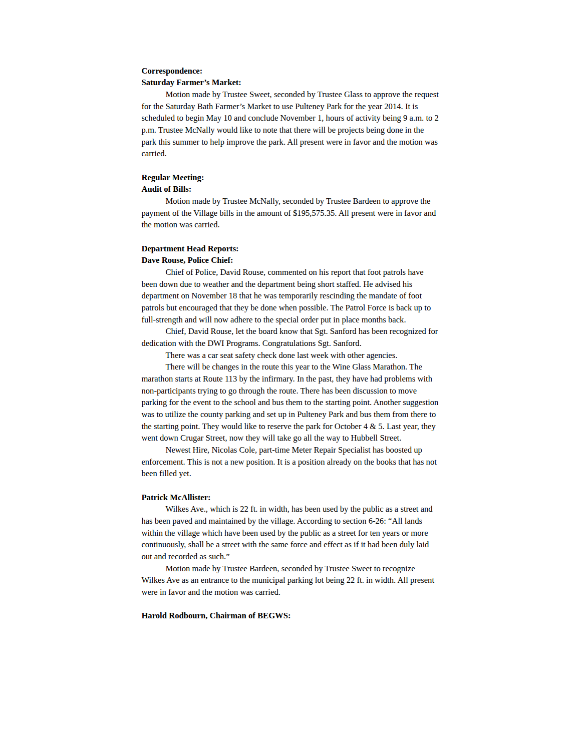Correspondence:
Saturday Farmer’s Market:
Motion made by Trustee Sweet, seconded by Trustee Glass to approve the request for the Saturday Bath Farmer’s Market to use Pulteney Park for the year 2014. It is scheduled to begin May 10 and conclude November 1, hours of activity being 9 a.m. to 2 p.m. Trustee McNally would like to note that there will be projects being done in the park this summer to help improve the park. All present were in favor and the motion was carried.
Regular Meeting:
Audit of Bills:
Motion made by Trustee McNally, seconded by Trustee Bardeen to approve the payment of the Village bills in the amount of $195,575.35. All present were in favor and the motion was carried.
Department Head Reports:
Dave Rouse, Police Chief:
Chief of Police, David Rouse, commented on his report that foot patrols have been down due to weather and the department being short staffed. He advised his department on November 18 that he was temporarily rescinding the mandate of foot patrols but encouraged that they be done when possible. The Patrol Force is back up to full-strength and will now adhere to the special order put in place months back.
Chief, David Rouse, let the board know that Sgt. Sanford has been recognized for dedication with the DWI Programs. Congratulations Sgt. Sanford.
There was a car seat safety check done last week with other agencies.
There will be changes in the route this year to the Wine Glass Marathon. The marathon starts at Route 113 by the infirmary. In the past, they have had problems with non-participants trying to go through the route. There has been discussion to move parking for the event to the school and bus them to the starting point. Another suggestion was to utilize the county parking and set up in Pulteney Park and bus them from there to the starting point. They would like to reserve the park for October 4 & 5. Last year, they went down Crugar Street, now they will take go all the way to Hubbell Street.
Newest Hire, Nicolas Cole, part-time Meter Repair Specialist has boosted up enforcement. This is not a new position. It is a position already on the books that has not been filled yet.
Patrick McAllister:
Wilkes Ave., which is 22 ft. in width, has been used by the public as a street and has been paved and maintained by the village. According to section 6-26: “All lands within the village which have been used by the public as a street for ten years or more continuously, shall be a street with the same force and effect as if it had been duly laid out and recorded as such.”
Motion made by Trustee Bardeen, seconded by Trustee Sweet to recognize Wilkes Ave as an entrance to the municipal parking lot being 22 ft. in width. All present were in favor and the motion was carried.
Harold Rodbourn, Chairman of BEGWS: